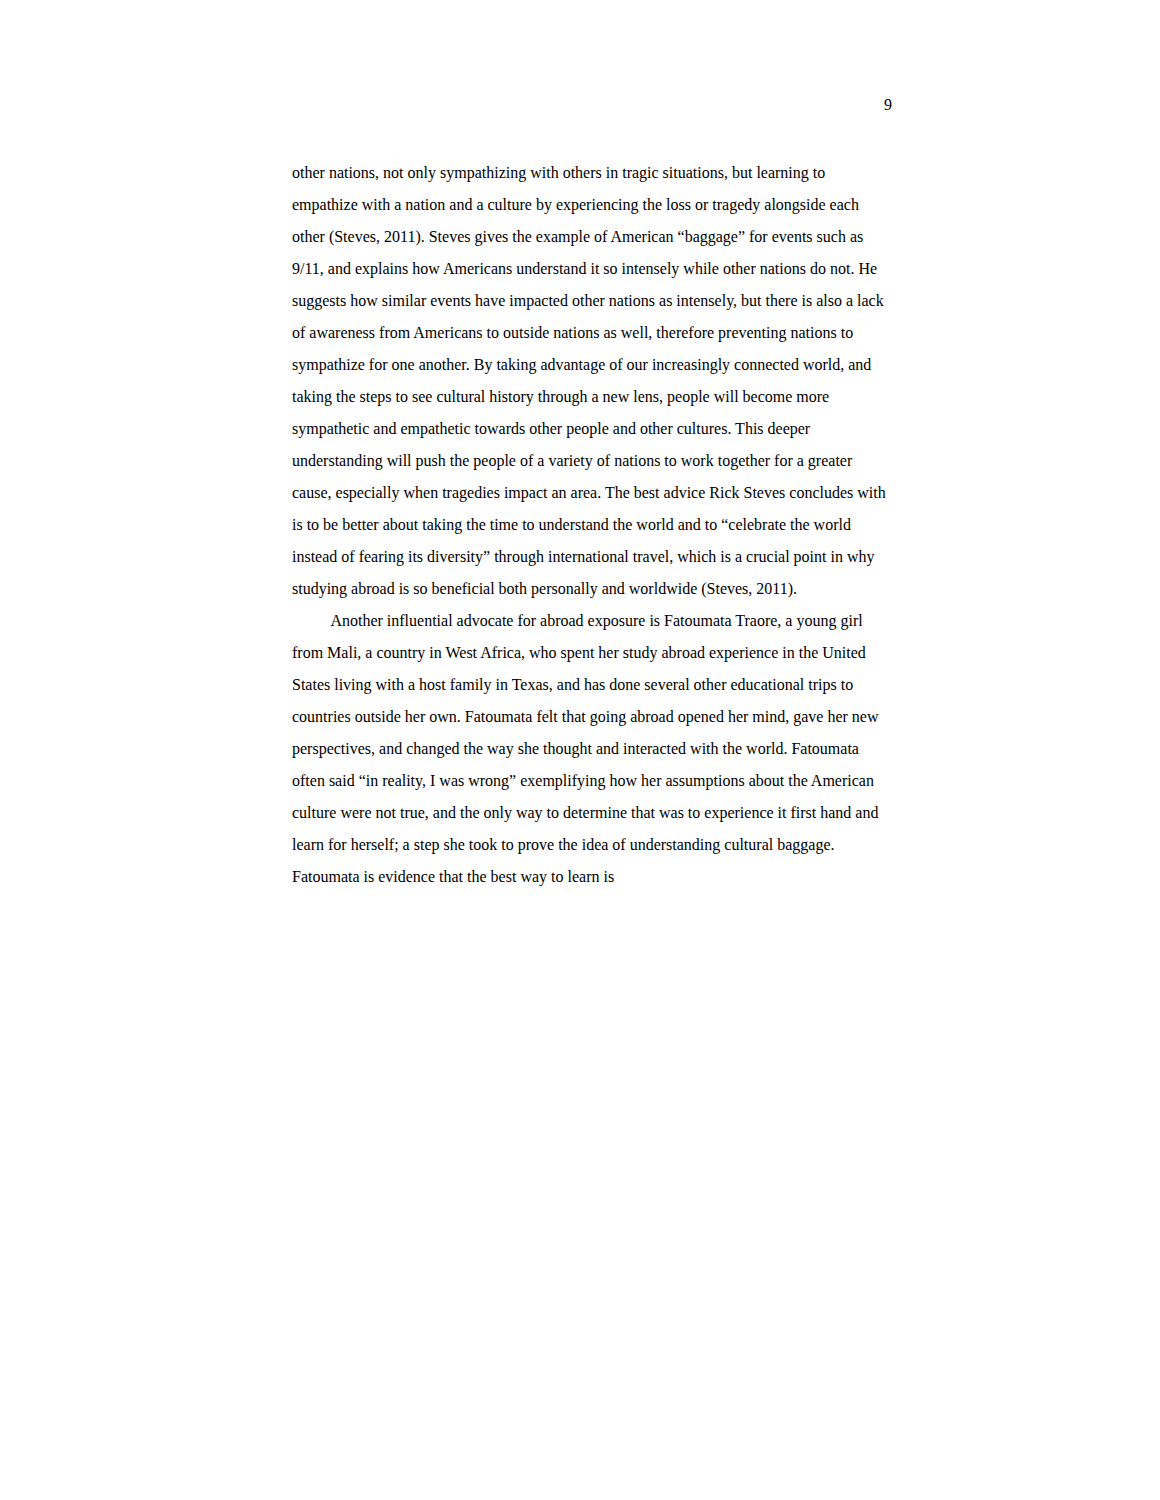9
other nations, not only sympathizing with others in tragic situations, but learning to empathize with a nation and a culture by experiencing the loss or tragedy alongside each other (Steves, 2011). Steves gives the example of American “baggage” for events such as 9/11, and explains how Americans understand it so intensely while other nations do not. He suggests how similar events have impacted other nations as intensely, but there is also a lack of awareness from Americans to outside nations as well, therefore preventing nations to sympathize for one another. By taking advantage of our increasingly connected world, and taking the steps to see cultural history through a new lens, people will become more sympathetic and empathetic towards other people and other cultures. This deeper understanding will push the people of a variety of nations to work together for a greater cause, especially when tragedies impact an area. The best advice Rick Steves concludes with is to be better about taking the time to understand the world and to “celebrate the world instead of fearing its diversity” through international travel, which is a crucial point in why studying abroad is so beneficial both personally and worldwide (Steves, 2011).
Another influential advocate for abroad exposure is Fatoumata Traore, a young girl from Mali, a country in West Africa, who spent her study abroad experience in the United States living with a host family in Texas, and has done several other educational trips to countries outside her own. Fatoumata felt that going abroad opened her mind, gave her new perspectives, and changed the way she thought and interacted with the world. Fatoumata often said “in reality, I was wrong” exemplifying how her assumptions about the American culture were not true, and the only way to determine that was to experience it first hand and learn for herself; a step she took to prove the idea of understanding cultural baggage. Fatoumata is evidence that the best way to learn is